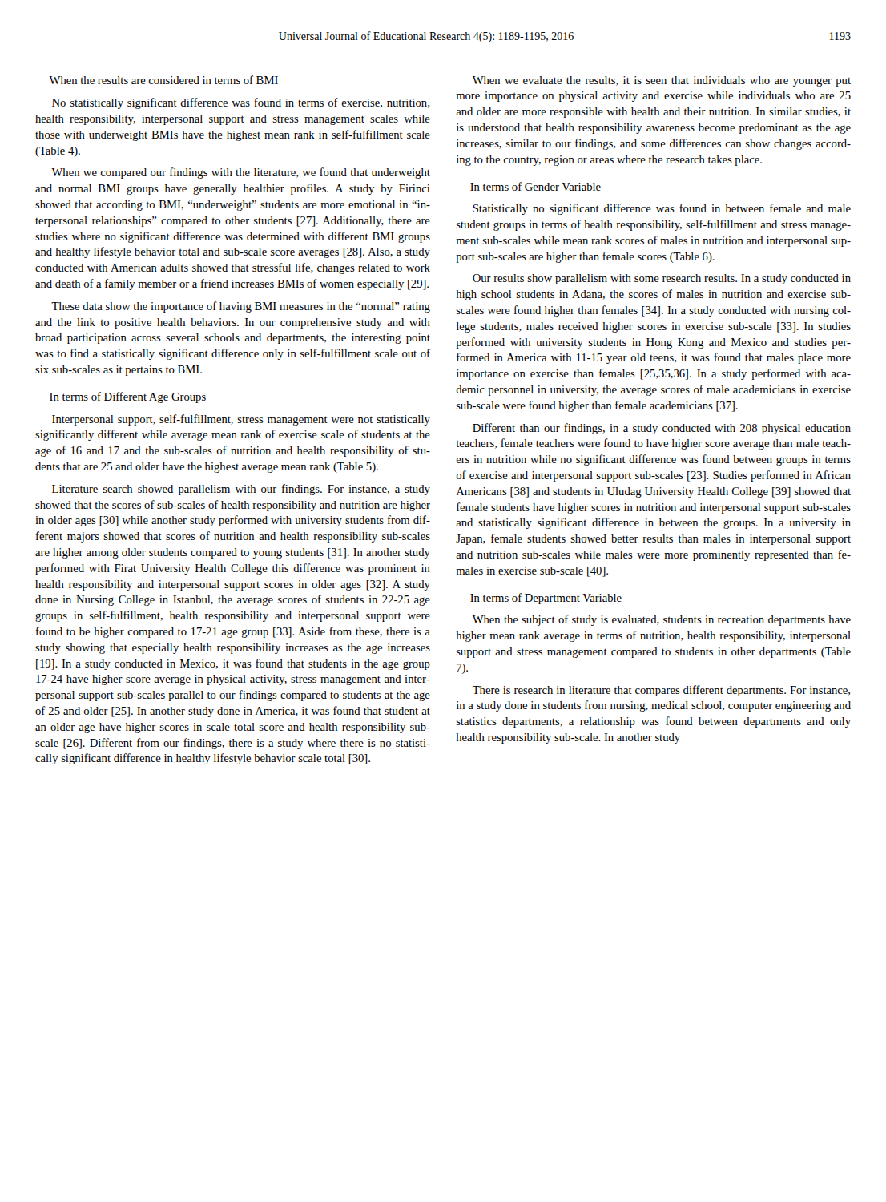Universal Journal of Educational Research 4(5): 1189-1195, 2016
1193
When the results are considered in terms of BMI
No statistically significant difference was found in terms of exercise, nutrition, health responsibility, interpersonal support and stress management scales while those with underweight BMIs have the highest mean rank in self-fulfillment scale (Table 4).
When we compared our findings with the literature, we found that underweight and normal BMI groups have generally healthier profiles. A study by Firinci showed that according to BMI, “underweight” students are more emotional in “interpersonal relationships” compared to other students [27]. Additionally, there are studies where no significant difference was determined with different BMI groups and healthy lifestyle behavior total and sub-scale score averages [28]. Also, a study conducted with American adults showed that stressful life, changes related to work and death of a family member or a friend increases BMIs of women especially [29].
These data show the importance of having BMI measures in the “normal” rating and the link to positive health behaviors. In our comprehensive study and with broad participation across several schools and departments, the interesting point was to find a statistically significant difference only in self-fulfillment scale out of six sub-scales as it pertains to BMI.
In terms of Different Age Groups
Interpersonal support, self-fulfillment, stress management were not statistically significantly different while average mean rank of exercise scale of students at the age of 16 and 17 and the sub-scales of nutrition and health responsibility of students that are 25 and older have the highest average mean rank (Table 5).
Literature search showed parallelism with our findings. For instance, a study showed that the scores of sub-scales of health responsibility and nutrition are higher in older ages [30] while another study performed with university students from different majors showed that scores of nutrition and health responsibility sub-scales are higher among older students compared to young students [31]. In another study performed with Firat University Health College this difference was prominent in health responsibility and interpersonal support scores in older ages [32]. A study done in Nursing College in Istanbul, the average scores of students in 22-25 age groups in self-fulfillment, health responsibility and interpersonal support were found to be higher compared to 17-21 age group [33]. Aside from these, there is a study showing that especially health responsibility increases as the age increases [19]. In a study conducted in Mexico, it was found that students in the age group 17-24 have higher score average in physical activity, stress management and interpersonal support sub-scales parallel to our findings compared to students at the age of 25 and older [25]. In another study done in America, it was found that student at an older age have higher scores in scale total score and health responsibility sub-scale [26]. Different from our findings, there is a study where there is no statistically significant difference in healthy lifestyle behavior scale total [30].
When we evaluate the results, it is seen that individuals who are younger put more importance on physical activity and exercise while individuals who are 25 and older are more responsible with health and their nutrition. In similar studies, it is understood that health responsibility awareness become predominant as the age increases, similar to our findings, and some differences can show changes according to the country, region or areas where the research takes place.
In terms of Gender Variable
Statistically no significant difference was found in between female and male student groups in terms of health responsibility, self-fulfillment and stress management sub-scales while mean rank scores of males in nutrition and interpersonal support sub-scales are higher than female scores (Table 6).
Our results show parallelism with some research results. In a study conducted in high school students in Adana, the scores of males in nutrition and exercise sub-scales were found higher than females [34]. In a study conducted with nursing college students, males received higher scores in exercise sub-scale [33]. In studies performed with university students in Hong Kong and Mexico and studies performed in America with 11-15 year old teens, it was found that males place more importance on exercise than females [25,35,36]. In a study performed with academic personnel in university, the average scores of male academicians in exercise sub-scale were found higher than female academicians [37].
Different than our findings, in a study conducted with 208 physical education teachers, female teachers were found to have higher score average than male teachers in nutrition while no significant difference was found between groups in terms of exercise and interpersonal support sub-scales [23]. Studies performed in African Americans [38] and students in Uludag University Health College [39] showed that female students have higher scores in nutrition and interpersonal support sub-scales and statistically significant difference in between the groups. In a university in Japan, female students showed better results than males in interpersonal support and nutrition sub-scales while males were more prominently represented than females in exercise sub-scale [40].
In terms of Department Variable
When the subject of study is evaluated, students in recreation departments have higher mean rank average in terms of nutrition, health responsibility, interpersonal support and stress management compared to students in other departments (Table 7).
There is research in literature that compares different departments. For instance, in a study done in students from nursing, medical school, computer engineering and statistics departments, a relationship was found between departments and only health responsibility sub-scale. In another study